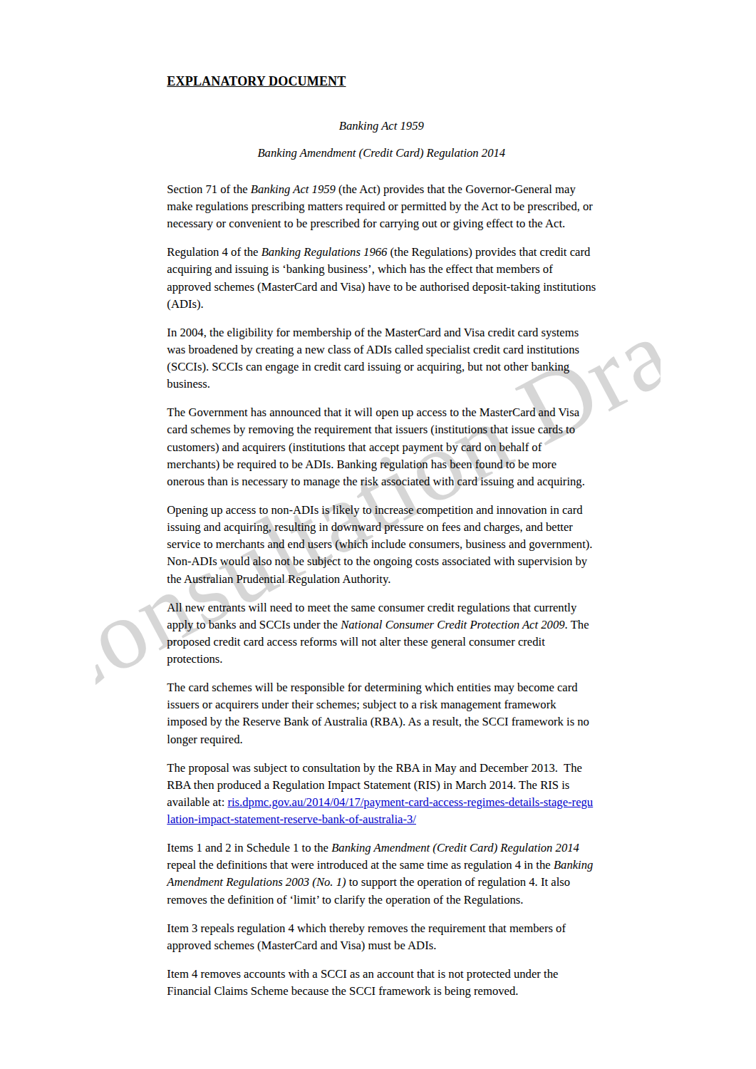Consultation Draft
EXPLANATORY DOCUMENT
Banking Act 1959
Banking Amendment (Credit Card) Regulation 2014
Section 71 of the Banking Act 1959 (the Act) provides that the Governor-General may make regulations prescribing matters required or permitted by the Act to be prescribed, or necessary or convenient to be prescribed for carrying out or giving effect to the Act.
Regulation 4 of the Banking Regulations 1966 (the Regulations) provides that credit card acquiring and issuing is ‘banking business’, which has the effect that members of approved schemes (MasterCard and Visa) have to be authorised deposit-taking institutions (ADIs).
In 2004, the eligibility for membership of the MasterCard and Visa credit card systems was broadened by creating a new class of ADIs called specialist credit card institutions (SCCIs). SCCIs can engage in credit card issuing or acquiring, but not other banking business.
The Government has announced that it will open up access to the MasterCard and Visa card schemes by removing the requirement that issuers (institutions that issue cards to customers) and acquirers (institutions that accept payment by card on behalf of merchants) be required to be ADIs. Banking regulation has been found to be more onerous than is necessary to manage the risk associated with card issuing and acquiring.
Opening up access to non-ADIs is likely to increase competition and innovation in card issuing and acquiring, resulting in downward pressure on fees and charges, and better service to merchants and end users (which include consumers, business and government). Non-ADIs would also not be subject to the ongoing costs associated with supervision by the Australian Prudential Regulation Authority.
All new entrants will need to meet the same consumer credit regulations that currently apply to banks and SCCIs under the National Consumer Credit Protection Act 2009. The proposed credit card access reforms will not alter these general consumer credit protections.
The card schemes will be responsible for determining which entities may become card issuers or acquirers under their schemes; subject to a risk management framework imposed by the Reserve Bank of Australia (RBA). As a result, the SCCI framework is no longer required.
The proposal was subject to consultation by the RBA in May and December 2013. The RBA then produced a Regulation Impact Statement (RIS) in March 2014. The RIS is available at: ris.dpmc.gov.au/2014/04/17/payment-card-access-regimes-details-stage-regulation-impact-statement-reserve-bank-of-australia-3/
Items 1 and 2 in Schedule 1 to the Banking Amendment (Credit Card) Regulation 2014 repeal the definitions that were introduced at the same time as regulation 4 in the Banking Amendment Regulations 2003 (No. 1) to support the operation of regulation 4. It also removes the definition of ‘limit’ to clarify the operation of the Regulations.
Item 3 repeals regulation 4 which thereby removes the requirement that members of approved schemes (MasterCard and Visa) must be ADIs.
Item 4 removes accounts with a SCCI as an account that is not protected under the Financial Claims Scheme because the SCCI framework is being removed.